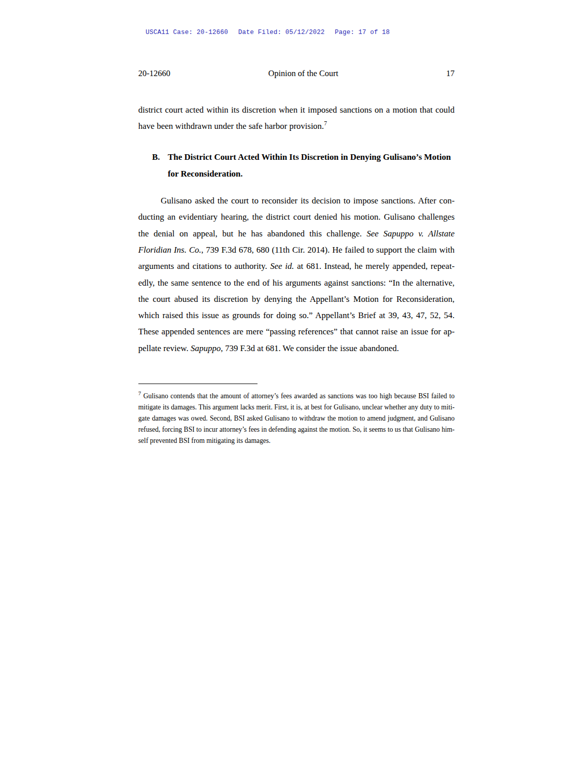USCA11 Case: 20-12660 Date Filed: 05/12/2022 Page: 17 of 18
20-12660 Opinion of the Court 17
district court acted within its discretion when it imposed sanctions on a motion that could have been withdrawn under the safe harbor provision.7
B. The District Court Acted Within Its Discretion in Denying Gulisano’s Motion for Reconsideration.
Gulisano asked the court to reconsider its decision to impose sanctions. After conducting an evidentiary hearing, the district court denied his motion. Gulisano challenges the denial on appeal, but he has abandoned this challenge. See Sapuppo v. Allstate Floridian Ins. Co., 739 F.3d 678, 680 (11th Cir. 2014). He failed to support the claim with arguments and citations to authority. See id. at 681. Instead, he merely appended, repeatedly, the same sentence to the end of his arguments against sanctions: “In the alternative, the court abused its discretion by denying the Appellant’s Motion for Reconsideration, which raised this issue as grounds for doing so.” Appellant’s Brief at 39, 43, 47, 52, 54. These appended sentences are mere “passing references” that cannot raise an issue for appellate review. Sapuppo, 739 F.3d at 681. We consider the issue abandoned.
7 Gulisano contends that the amount of attorney’s fees awarded as sanctions was too high because BSI failed to mitigate its damages. This argument lacks merit. First, it is, at best for Gulisano, unclear whether any duty to mitigate damages was owed. Second, BSI asked Gulisano to withdraw the motion to amend judgment, and Gulisano refused, forcing BSI to incur attorney’s fees in defending against the motion. So, it seems to us that Gulisano himself prevented BSI from mitigating its damages.